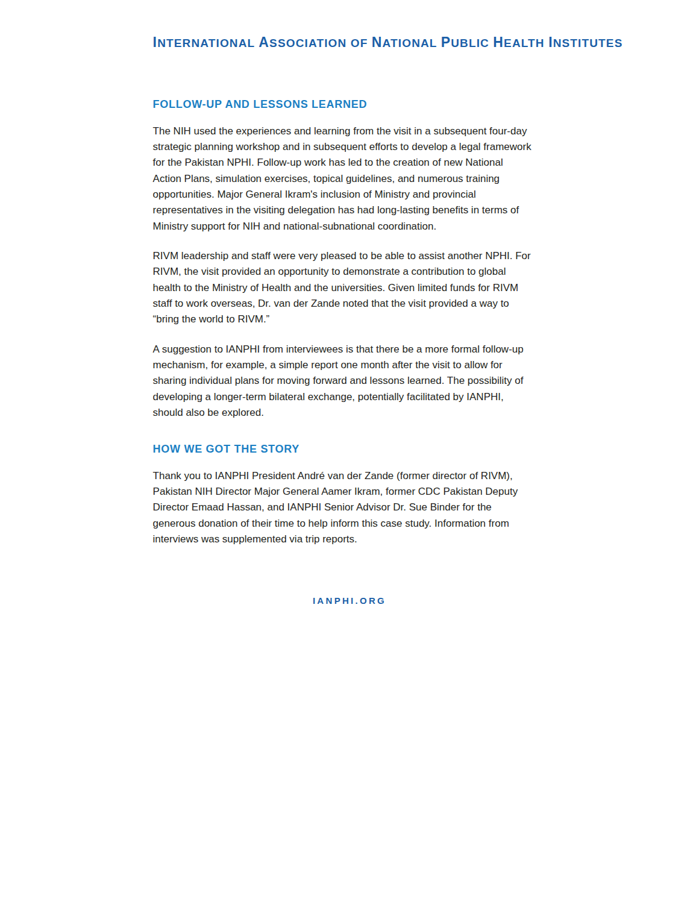INTERNATIONAL ASSOCIATION OF NATIONAL PUBLIC HEALTH INSTITUTES
Follow-up and Lessons Learned
The NIH used the experiences and learning from the visit in a subsequent four-day strategic planning workshop and in subsequent efforts to develop a legal framework for the Pakistan NPHI. Follow-up work has led to the creation of new National Action Plans, simulation exercises, topical guidelines, and numerous training opportunities. Major General Ikram's inclusion of Ministry and provincial representatives in the visiting delegation has had long-lasting benefits in terms of Ministry support for NIH and national-subnational coordination.
RIVM leadership and staff were very pleased to be able to assist another NPHI. For RIVM, the visit provided an opportunity to demonstrate a contribution to global health to the Ministry of Health and the universities. Given limited funds for RIVM staff to work overseas, Dr. van der Zande noted that the visit provided a way to “bring the world to RIVM.”
A suggestion to IANPHI from interviewees is that there be a more formal follow-up mechanism, for example, a simple report one month after the visit to allow for sharing individual plans for moving forward and lessons learned. The possibility of developing a longer-term bilateral exchange, potentially facilitated by IANPHI, should also be explored.
How We Got the Story
Thank you to IANPHI President André van der Zande (former director of RIVM), Pakistan NIH Director Major General Aamer Ikram, former CDC Pakistan Deputy Director Emaad Hassan, and IANPHI Senior Advisor Dr. Sue Binder for the generous donation of their time to help inform this case study. Information from interviews was supplemented via trip reports.
IANPHI.ORG